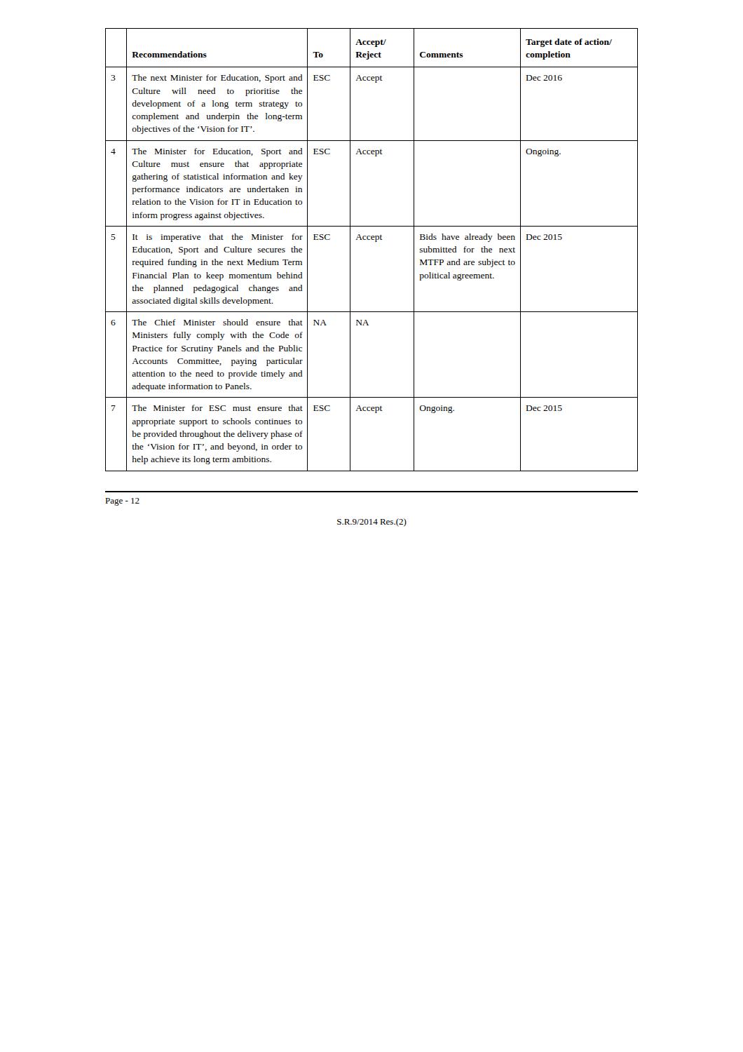| | Recommendations | To | Accept/ Reject | Comments | Target date of action/ completion |
| --- | --- | --- | --- | --- | --- |
| 3 | The next Minister for Education, Sport and Culture will need to prioritise the development of a long term strategy to complement and underpin the long-term objectives of the ‘Vision for IT’. | ESC | Accept | | Dec 2016 |
| 4 | The Minister for Education, Sport and Culture must ensure that appropriate gathering of statistical information and key performance indicators are undertaken in relation to the Vision for IT in Education to inform progress against objectives. | ESC | Accept | | Ongoing. |
| 5 | It is imperative that the Minister for Education, Sport and Culture secures the required funding in the next Medium Term Financial Plan to keep momentum behind the planned pedagogical changes and associated digital skills development. | ESC | Accept | Bids have already been submitted for the next MTFP and are subject to political agreement. | Dec 2015 |
| 6 | The Chief Minister should ensure that Ministers fully comply with the Code of Practice for Scrutiny Panels and the Public Accounts Committee, paying particular attention to the need to provide timely and adequate information to Panels. | NA | NA | | |
| 7 | The Minister for ESC must ensure that appropriate support to schools continues to be provided throughout the delivery phase of the ‘Vision for IT’, and beyond, in order to help achieve its long term ambitions. | ESC | Accept | Ongoing. | Dec 2015 |
Page - 12
S.R.9/2014 Res.(2)